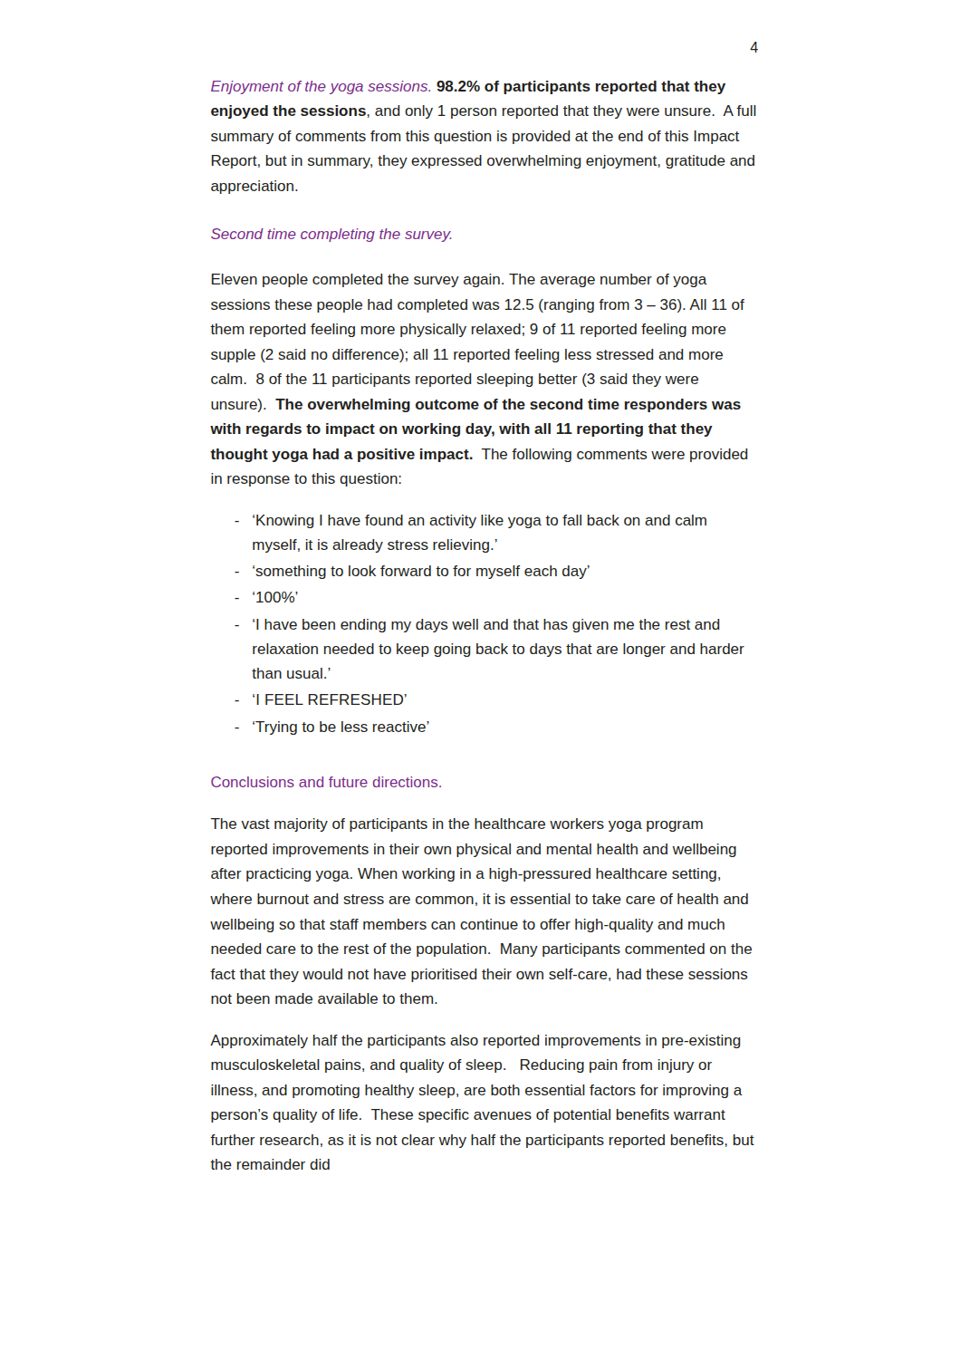4
Enjoyment of the yoga sessions. 98.2% of participants reported that they enjoyed the sessions, and only 1 person reported that they were unsure. A full summary of comments from this question is provided at the end of this Impact Report, but in summary, they expressed overwhelming enjoyment, gratitude and appreciation.
Second time completing the survey.
Eleven people completed the survey again. The average number of yoga sessions these people had completed was 12.5 (ranging from 3 – 36). All 11 of them reported feeling more physically relaxed; 9 of 11 reported feeling more supple (2 said no difference); all 11 reported feeling less stressed and more calm. 8 of the 11 participants reported sleeping better (3 said they were unsure). The overwhelming outcome of the second time responders was with regards to impact on working day, with all 11 reporting that they thought yoga had a positive impact. The following comments were provided in response to this question:
‘Knowing I have found an activity like yoga to fall back on and calm myself, it is already stress relieving.’
‘something to look forward to for myself each day’
‘100%’
‘I have been ending my days well and that has given me the rest and relaxation needed to keep going back to days that are longer and harder than usual.’
‘I FEEL REFRESHED’
‘Trying to be less reactive’
Conclusions and future directions.
The vast majority of participants in the healthcare workers yoga program reported improvements in their own physical and mental health and wellbeing after practicing yoga. When working in a high-pressured healthcare setting, where burnout and stress are common, it is essential to take care of health and wellbeing so that staff members can continue to offer high-quality and much needed care to the rest of the population. Many participants commented on the fact that they would not have prioritised their own self-care, had these sessions not been made available to them.
Approximately half the participants also reported improvements in pre-existing musculoskeletal pains, and quality of sleep. Reducing pain from injury or illness, and promoting healthy sleep, are both essential factors for improving a person’s quality of life. These specific avenues of potential benefits warrant further research, as it is not clear why half the participants reported benefits, but the remainder did